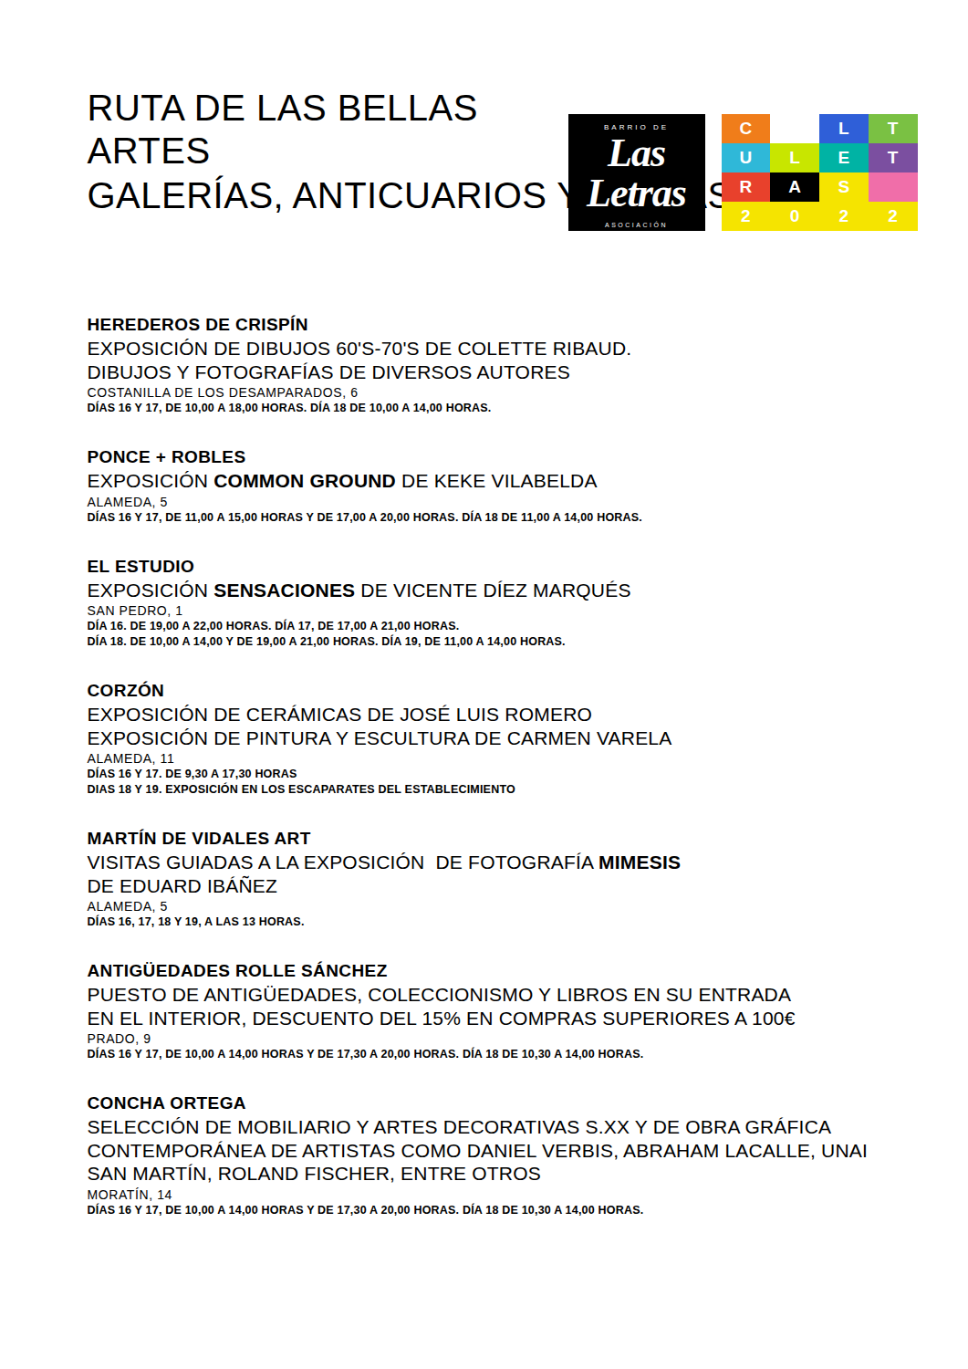BARRIO DE
Las
Letras
ASOCIACIÓN
DE COMERCIANTES
| C | U | L | T |
| U | L | E | T |
| R | A | S | |
| 2 | 0 | 2 | 2 |
RUTA DE LAS BELLAS ARTES GALERÍAS, ANTICUARIOS Y BELLAS ARTES
HEREDEROS DE CRISPÍN
EXPOSICIÓN DE DIBUJOS 60'S-70'S DE COLETTE RIBAUD.
DIBUJOS Y FOTOGRAFÍAS DE DIVERSOS AUTORES
COSTANILLA DE LOS DESAMPARADOS, 6
DÍAS 16 Y 17, DE 10,00 A 18,00 HORAS. DÍA 18 DE 10,00 A 14,00 HORAS.
PONCE + ROBLES
EXPOSICIÓN COMMON GROUND DE KEKE VILABELDA
ALAMEDA, 5
DÍAS 16 Y 17, DE 11,00 A 15,00 HORAS Y DE 17,00 A 20,00 HORAS. DÍA 18 DE 11,00 A 14,00 HORAS.
EL ESTUDIO
EXPOSICIÓN SENSACIONES DE VICENTE DÍEZ MARQUÉS
SAN PEDRO, 1
DÍA 16. DE 19,00 A 22,00 HORAS. DÍA 17, DE 17,00 A 21,00 HORAS.
DÍA 18. DE 10,00 A 14,00 Y DE 19,00 A 21,00 HORAS. DÍA 19, DE 11,00 A 14,00 HORAS.
CORZÓN
EXPOSICIÓN DE CERÁMICAS DE JOSÉ LUIS ROMERO
EXPOSICIÓN DE PINTURA Y ESCULTURA DE CARMEN VARELA
ALAMEDA, 11
DÍAS 16 Y 17. DE 9,30 A 17,30 HORAS
DIAS 18 Y 19. EXPOSICIÓN EN LOS ESCAPARATES DEL ESTABLECIMIENTO
MARTÍN DE VIDALES ART
VISITAS GUIADAS A LA EXPOSICIÓN DE FOTOGRAFÍA MIMESIS
DE EDUARD IBÁÑEZ
ALAMEDA, 5
DÍAS 16, 17, 18 Y 19, A LAS 13 HORAS.
ANTIGÜEDADES ROLLE SÁNCHEZ
PUESTO DE ANTIGÜEDADES, COLECCIONISMO Y LIBROS EN SU ENTRADA
EN EL INTERIOR, DESCUENTO DEL 15% EN COMPRAS SUPERIORES A 100€
PRADO, 9
DÍAS 16 Y 17, DE 10,00 A 14,00 HORAS Y DE 17,30 A 20,00 HORAS. DÍA 18 DE 10,30 A 14,00 HORAS.
CONCHA ORTEGA
SELECCIÓN DE MOBILIARIO Y ARTES DECORATIVAS S.XX Y DE OBRA GRÁFICA CONTEMPORÁNEA DE ARTISTAS COMO DANIEL VERBIS, ABRAHAM LACALLE, UNAI SAN MARTÍN, ROLAND FISCHER, ENTRE OTROS
MORATÍN, 14
DÍAS 16 Y 17, DE 10,00 A 14,00 HORAS Y DE 17,30 A 20,00 HORAS. DÍA 18 DE 10,30 A 14,00 HORAS.